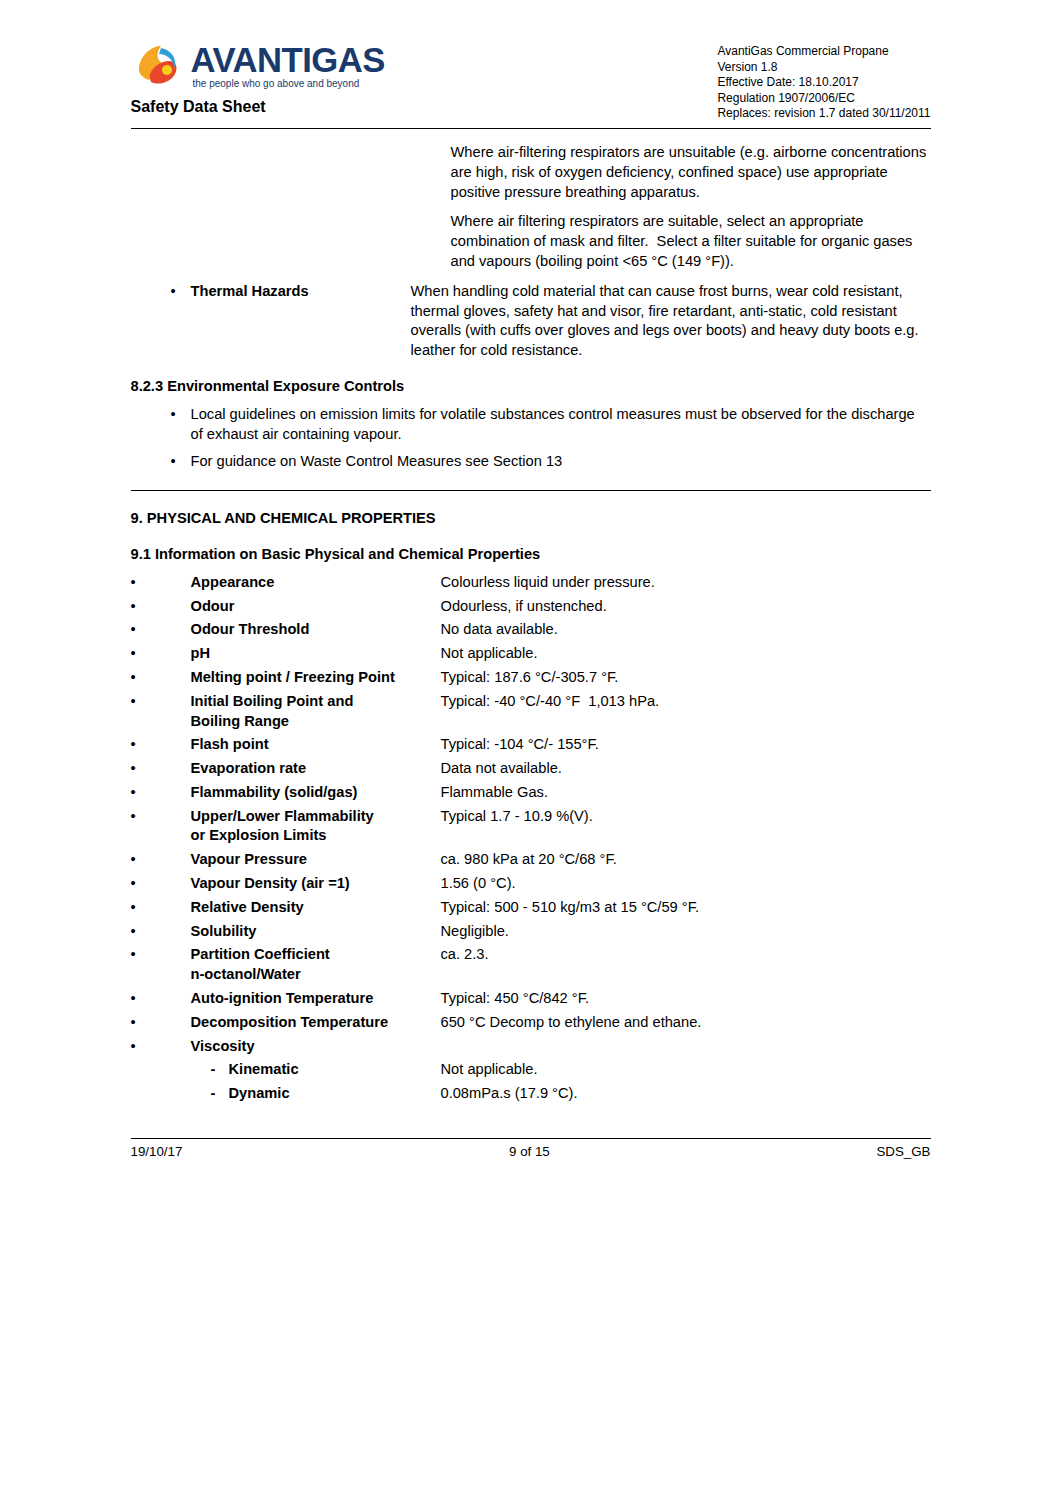AVANTI GAS
the people who go above and beyond
Safety Data Sheet
AvantiGas Commercial Propane
Version 1.8
Effective Date: 18.10.2017
Regulation 1907/2006/EC
Replaces: revision 1.7 dated 30/11/2011
Where air-filtering respirators are unsuitable (e.g. airborne concentrations are high, risk of oxygen deficiency, confined space) use appropriate positive pressure breathing apparatus.
Where air filtering respirators are suitable, select an appropriate combination of mask and filter. Select a filter suitable for organic gases and vapours (boiling point <65 °C (149 °F)).
•
Thermal Hazards
When handling cold material that can cause frost burns, wear cold resistant, thermal gloves, safety hat and visor, fire retardant, anti-static, cold resistant overalls (with cuffs over gloves and legs over boots) and heavy duty boots e.g. leather for cold resistance.
8.2.3 Environmental Exposure Controls
Local guidelines on emission limits for volatile substances control measures must be observed for the discharge of exhaust air containing vapour.
For guidance on Waste Control Measures see Section 13
9. PHYSICAL AND CHEMICAL PROPERTIES
9.1 Information on Basic Physical and Chemical Properties
| • | Appearance | Colourless liquid under pressure. |
| • | Odour | Odourless, if unstenched. |
| • | Odour Threshold | No data available. |
| • | pH | Not applicable. |
| • | Melting point / Freezing Point | Typical: 187.6 °C/-305.7 °F. |
| • | Initial Boiling Point and Boiling Range | Typical: -40 °C/-40 °F 1,013 hPa. |
| • | Flash point | Typical: -104 °C/- 155°F. |
| • | Evaporation rate | Data not available. |
| • | Flammability (solid/gas) | Flammable Gas. |
| • | Upper/Lower Flammability or Explosion Limits | Typical 1.7 - 10.9 %(V). |
| • | Vapour Pressure | ca. 980 kPa at 20 °C/68 °F. |
| • | Vapour Density (air =1) | 1.56 (0 °C). |
| • | Relative Density | Typical: 500 - 510 kg/m3 at 15 °C/59 °F. |
| • | Solubility | Negligible. |
| • | Partition Coefficient n-octanol/Water | ca. 2.3. |
| • | Auto-ignition Temperature | Typical: 450 °C/842 °F. |
| • | Decomposition Temperature | 650 °C Decomp to ethylene and ethane. |
| • | Viscosity | |
| | - Kinematic | Not applicable. |
| | - Dynamic | 0.08mPa.s (17.9 °C). |
19/10/17
9 of 15
SDS_GB